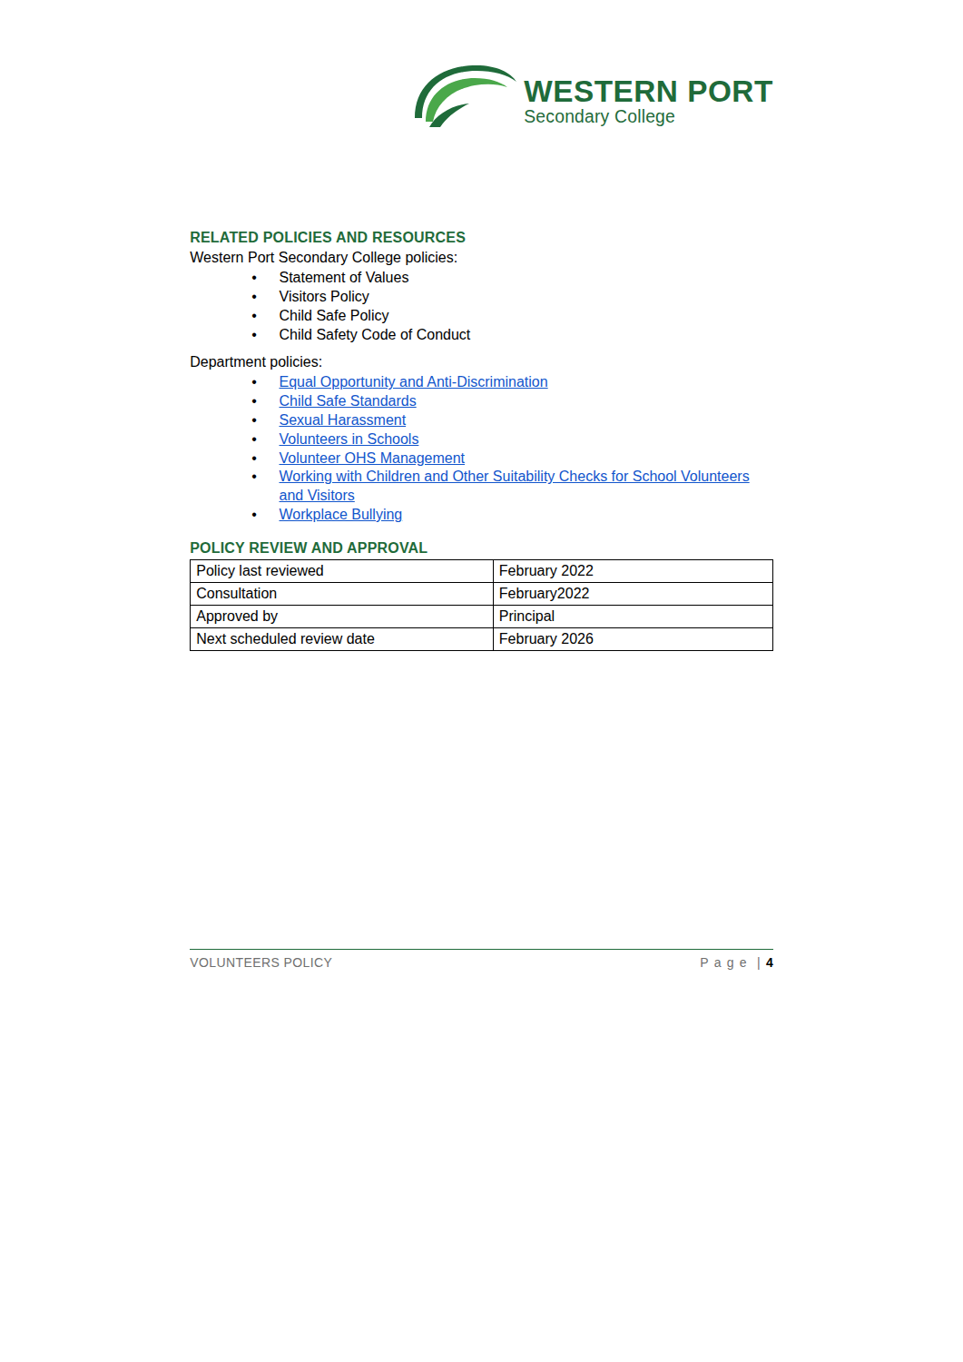WESTERN PORT
Secondary College
RELATED POLICIES AND RESOURCES
Western Port Secondary College policies:
Statement of Values
Visitors Policy
Child Safe Policy
Child Safety Code of Conduct
Department policies:
Equal Opportunity and Anti-Discrimination
Child Safe Standards
Sexual Harassment
Volunteers in Schools
Volunteer OHS Management
Working with Children and Other Suitability Checks for School Volunteers and Visitors
Workplace Bullying
POLICY REVIEW AND APPROVAL
| Policy last reviewed | February 2022 |
| Consultation | February2022 |
| Approved by | Principal |
| Next scheduled review date | February 2026 |
VOLUNTEERS POLICY
P a g e | 4